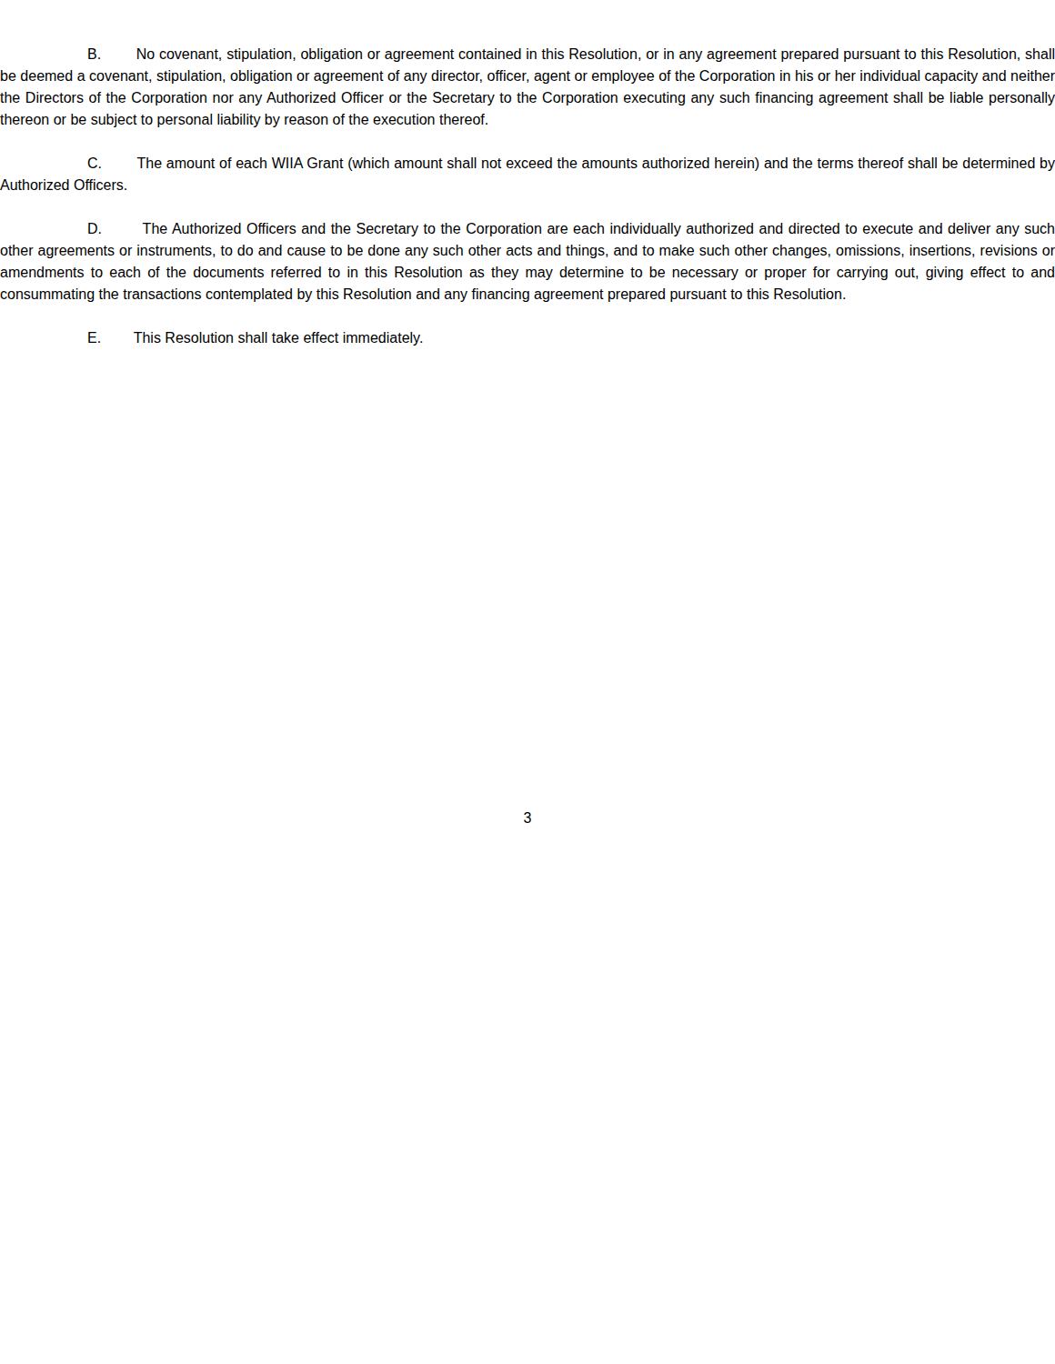B. No covenant, stipulation, obligation or agreement contained in this Resolution, or in any agreement prepared pursuant to this Resolution, shall be deemed a covenant, stipulation, obligation or agreement of any director, officer, agent or employee of the Corporation in his or her individual capacity and neither the Directors of the Corporation nor any Authorized Officer or the Secretary to the Corporation executing any such financing agreement shall be liable personally thereon or be subject to personal liability by reason of the execution thereof.
C. The amount of each WIIA Grant (which amount shall not exceed the amounts authorized herein) and the terms thereof shall be determined by Authorized Officers.
D. The Authorized Officers and the Secretary to the Corporation are each individually authorized and directed to execute and deliver any such other agreements or instruments, to do and cause to be done any such other acts and things, and to make such other changes, omissions, insertions, revisions or amendments to each of the documents referred to in this Resolution as they may determine to be necessary or proper for carrying out, giving effect to and consummating the transactions contemplated by this Resolution and any financing agreement prepared pursuant to this Resolution.
E. This Resolution shall take effect immediately.
3